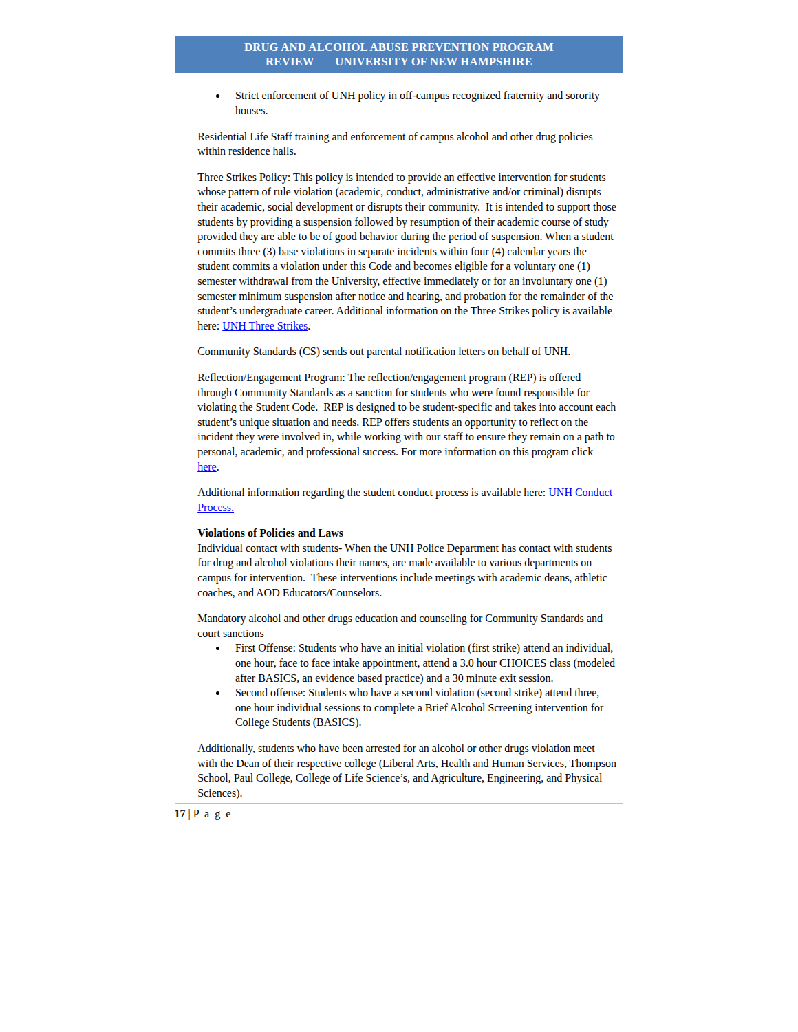DRUG AND ALCOHOL ABUSE PREVENTION PROGRAM REVIEW UNIVERSITY OF NEW HAMPSHIRE
Strict enforcement of UNH policy in off-campus recognized fraternity and sorority houses.
Residential Life Staff training and enforcement of campus alcohol and other drug policies within residence halls.
Three Strikes Policy: This policy is intended to provide an effective intervention for students whose pattern of rule violation (academic, conduct, administrative and/or criminal) disrupts their academic, social development or disrupts their community. It is intended to support those students by providing a suspension followed by resumption of their academic course of study provided they are able to be of good behavior during the period of suspension. When a student commits three (3) base violations in separate incidents within four (4) calendar years the student commits a violation under this Code and becomes eligible for a voluntary one (1) semester withdrawal from the University, effective immediately or for an involuntary one (1) semester minimum suspension after notice and hearing, and probation for the remainder of the student’s undergraduate career. Additional information on the Three Strikes policy is available here: UNH Three Strikes.
Community Standards (CS) sends out parental notification letters on behalf of UNH.
Reflection/Engagement Program: The reflection/engagement program (REP) is offered through Community Standards as a sanction for students who were found responsible for violating the Student Code. REP is designed to be student-specific and takes into account each student’s unique situation and needs. REP offers students an opportunity to reflect on the incident they were involved in, while working with our staff to ensure they remain on a path to personal, academic, and professional success. For more information on this program click here.
Additional information regarding the student conduct process is available here: UNH Conduct Process.
Violations of Policies and Laws
Individual contact with students- When the UNH Police Department has contact with students for drug and alcohol violations their names, are made available to various departments on campus for intervention. These interventions include meetings with academic deans, athletic coaches, and AOD Educators/Counselors.
Mandatory alcohol and other drugs education and counseling for Community Standards and court sanctions
First Offense: Students who have an initial violation (first strike) attend an individual, one hour, face to face intake appointment, attend a 3.0 hour CHOICES class (modeled after BASICS, an evidence based practice) and a 30 minute exit session.
Second offense: Students who have a second violation (second strike) attend three, one hour individual sessions to complete a Brief Alcohol Screening intervention for College Students (BASICS).
Additionally, students who have been arrested for an alcohol or other drugs violation meet with the Dean of their respective college (Liberal Arts, Health and Human Services, Thompson School, Paul College, College of Life Science’s, and Agriculture, Engineering, and Physical Sciences).
17 | P a g e